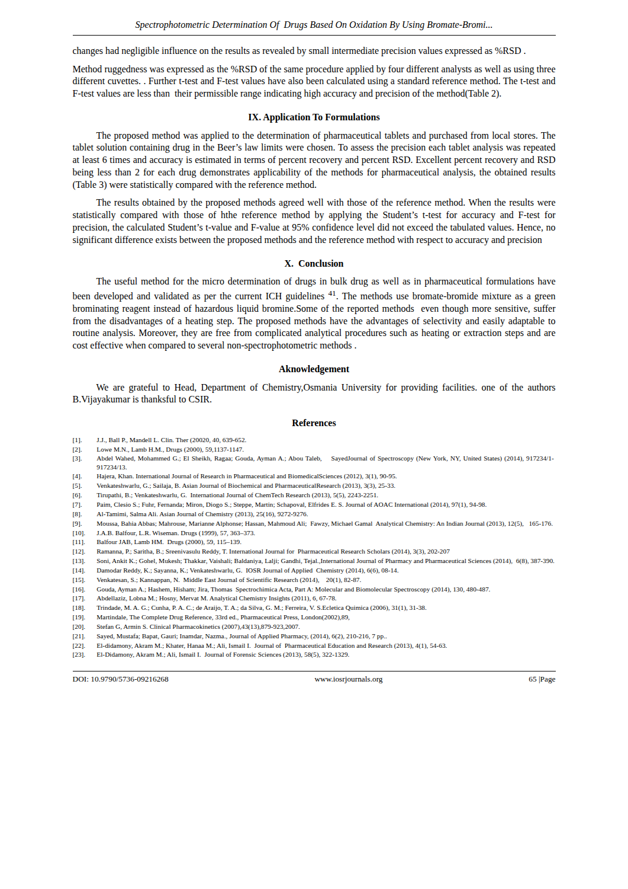Spectrophotometric Determination Of Drugs Based On Oxidation By Using Bromate-Bromi...
changes had negligible influence on the results as revealed by small intermediate precision values expressed as %RSD .
Method ruggedness was expressed as the %RSD of the same procedure applied by four different analysts as well as using three different cuvettes. . Further t-test and F-test values have also been calculated using a standard reference method. The t-test and F-test values are less than their permissible range indicating high accuracy and precision of the method(Table 2).
IX. Application To Formulations
The proposed method was applied to the determination of pharmaceutical tablets and purchased from local stores. The tablet solution containing drug in the Beer’s law limits were chosen. To assess the precision each tablet analysis was repeated at least 6 times and accuracy is estimated in terms of percent recovery and percent RSD. Excellent percent recovery and RSD being less than 2 for each drug demonstrates applicability of the methods for pharmaceutical analysis, the obtained results (Table 3) were statistically compared with the reference method.
The results obtained by the proposed methods agreed well with those of the reference method. When the results were statistically compared with those of hthe reference method by applying the Student’s t-test for accuracy and F-test for precision, the calculated Student’s t-value and F-value at 95% confidence level did not exceed the tabulated values. Hence, no significant difference exists between the proposed methods and the reference method with respect to accuracy and precision
X. Conclusion
The useful method for the micro determination of drugs in bulk drug as well as in pharmaceutical formulations have been developed and validated as per the current ICH guidelines 41. The methods use bromate-bromide mixture as a green brominating reagent instead of hazardous liquid bromine.Some of the reported methods even though more sensitive, suffer from the disadvantages of a heating step. The proposed methods have the advantages of selectivity and easily adaptable to routine analysis. Moreover, they are free from complicated analytical procedures such as heating or extraction steps and are cost effective when compared to several non-spectrophotometric methods .
Aknowledgement
We are grateful to Head, Department of Chemistry,Osmania University for providing facilities. one of the authors B.Vijayakumar is thanksful to CSIR.
References
[1]. J.J., Ball P., Mandell L. Clin. Ther (20020, 40, 639-652.
[2]. Lowe M.N., Lamb H.M., Drugs (2000), 59,1137-1147.
[3]. Abdel Wahed, Mohammed G.; El Sheikh, Ragaa; Gouda, Ayman A.; Abou Taleb, SayedJournal of Spectroscopy (New York, NY, United States) (2014), 917234/1- 917234/13.
[4]. Hajera, Khan. International Journal of Research in Pharmaceutical and BiomedicalSciences (2012), 3(1), 90-95.
[5]. Venkateshwarlu, G.; Sailaja, B. Asian Journal of Biochemical and PharmaceuticalResearch (2013), 3(3), 25-33.
[6]. Tirupathi, B.; Venkateshwarlu, G. International Journal of ChemTech Research (2013), 5(5), 2243-2251.
[7]. Paim, Clesio S.; Fuhr, Fernanda; Miron, Diogo S.; Steppe, Martin; Schapoval, Elfrides E. S. Journal of AOAC International (2014), 97(1), 94-98.
[8]. Al-Tamimi, Salma Ali. Asian Journal of Chemistry (2013), 25(16), 9272-9276.
[9]. Moussa, Bahia Abbas; Mahrouse, Marianne Alphonse; Hassan, Mahmoud Ali; Fawzy, Michael Gamal Analytical Chemistry: An Indian Journal (2013), 12(5), 165-176.
[10]. J.A.B. Balfour, L.R. Wiseman. Drugs (1999), 57, 363–373.
[11]. Balfour JAB, Lamb HM. Drugs (2000), 59, 115–139.
[12]. Ramanna, P.; Saritha, B.; Sreenivasulu Reddy, T. International Journal for Pharmaceutical Research Scholars (2014), 3(3), 202-207
[13]. Soni, Ankit K.; Gohel, Mukesh; Thakkar, Vaishali; Baldaniya, Lalji; Gandhi, Tejal.,International Journal of Pharmacy and Pharmaceutical Sciences (2014), 6(8), 387-390.
[14]. Damodar Reddy, K.; Sayanna, K.; Venkateshwarlu, G. IOSR Journal of Applied Chemistry (2014), 6(6), 08-14.
[15]. Venkatesan, S.; Kannappan, N. Middle East Journal of Scientific Research (2014), 20(1), 82-87.
[16]. Gouda, Ayman A.; Hashem, Hisham; Jira, Thomas Spectrochimica Acta, Part A: Molecular and Biomolecular Spectroscopy (2014), 130, 480-487.
[17]. Abdellaziz, Lobna M.; Hosny, Mervat M. Analytical Chemistry Insights (2011), 6, 67-78.
[18]. Trindade, M. A. G.; Cunha, P. A. C.; de Araijo, T. A.; da Silva, G. M.; Ferreira, V. S.Ecletica Quimica (2006), 31(1), 31-38.
[19]. Martindale, The Complete Drug Reference, 33rd ed., Pharmaceutical Press, London(2002),89,
[20]. Stefan G, Armin S. Clinical Pharmacokinetics (2007),43(13),879-923,2007.
[21]. Sayed, Mustafa; Bapat, Gauri; Inamdar, Nazma., Journal of Applied Pharmacy, (2014), 6(2), 210-216, 7 pp..
[22]. El-didamony, Akram M.; Khater, Hanaa M.; Ali, Ismail I. Journal of Pharmaceutical Education and Research (2013), 4(1), 54-63.
[23]. El-Didamony, Akram M.; Ali, Ismail I. Journal of Forensic Sciences (2013), 58(5), 322-1329.
DOI: 10.9790/5736-09216268 www.iosrjournals.org 65 |Page